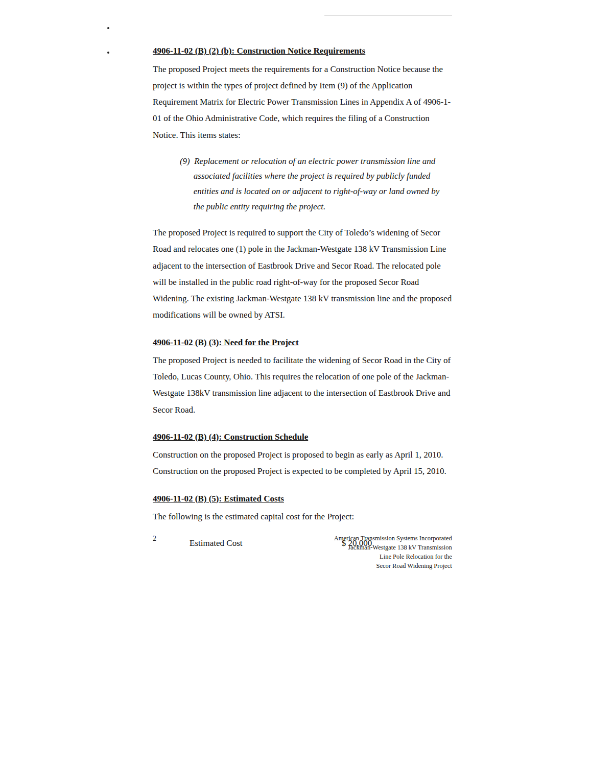4906-11-02 (B) (2) (b): Construction Notice Requirements
The proposed Project meets the requirements for a Construction Notice because the project is within the types of project defined by Item (9) of the Application Requirement Matrix for Electric Power Transmission Lines in Appendix A of 4906-1-01 of the Ohio Administrative Code, which requires the filing of a Construction Notice. This items states:
(9) Replacement or relocation of an electric power transmission line and associated facilities where the project is required by publicly funded entities and is located on or adjacent to right-of-way or land owned by the public entity requiring the project.
The proposed Project is required to support the City of Toledo’s widening of Secor Road and relocates one (1) pole in the Jackman-Westgate 138 kV Transmission Line adjacent to the intersection of Eastbrook Drive and Secor Road. The relocated pole will be installed in the public road right-of-way for the proposed Secor Road Widening. The existing Jackman-Westgate 138 kV transmission line and the proposed modifications will be owned by ATSI.
4906-11-02 (B) (3): Need for the Project
The proposed Project is needed to facilitate the widening of Secor Road in the City of Toledo, Lucas County, Ohio. This requires the relocation of one pole of the Jackman-Westgate 138kV transmission line adjacent to the intersection of Eastbrook Drive and Secor Road.
4906-11-02 (B) (4): Construction Schedule
Construction on the proposed Project is proposed to begin as early as April 1, 2010. Construction on the proposed Project is expected to be completed by April 15, 2010.
4906-11-02 (B) (5): Estimated Costs
The following is the estimated capital cost for the Project:
Estimated Cost$ 20,000
2
American Transmission Systems Incorporated
Jackman-Westgate 138 kV Transmission
Line Pole Relocation for the
Secor Road Widening Project